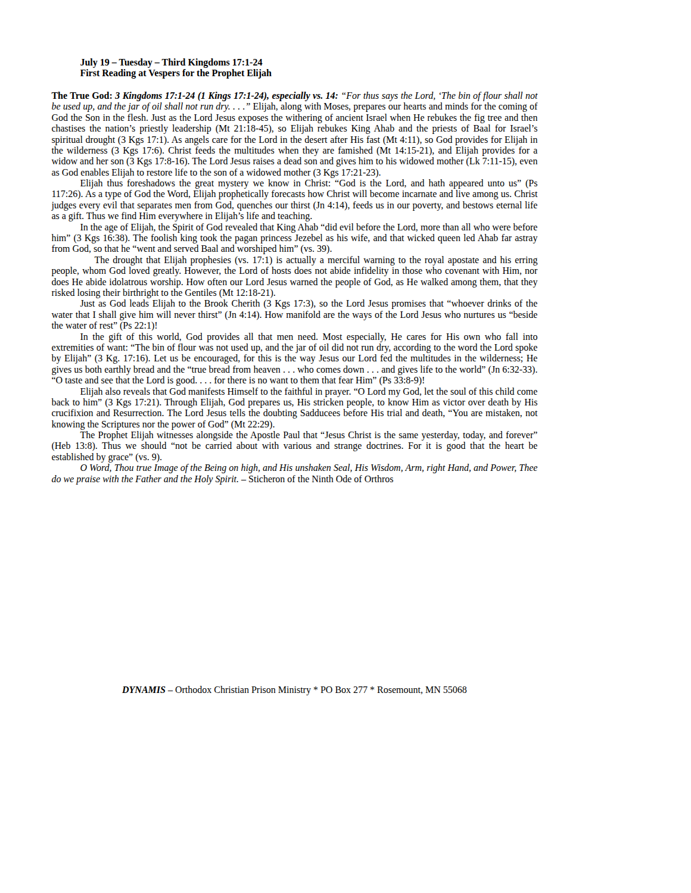July 19 – Tuesday – Third Kingdoms 17:1-24
First Reading at Vespers for the Prophet Elijah
The True God: 3 Kingdoms 17:1-24 (1 Kings 17:1-24), especially vs. 14: “For thus says the Lord, ‘The bin of flour shall not be used up, and the jar of oil shall not run dry. . . .” Elijah, along with Moses, prepares our hearts and minds for the coming of God the Son in the flesh. Just as the Lord Jesus exposes the withering of ancient Israel when He rebukes the fig tree and then chastises the nation’s priestly leadership (Mt 21:18-45), so Elijah rebukes King Ahab and the priests of Baal for Israel’s spiritual drought (3 Kgs 17:1). As angels care for the Lord in the desert after His fast (Mt 4:11), so God provides for Elijah in the wilderness (3 Kgs 17:6). Christ feeds the multitudes when they are famished (Mt 14:15-21), and Elijah provides for a widow and her son (3 Kgs 17:8-16). The Lord Jesus raises a dead son and gives him to his widowed mother (Lk 7:11-15), even as God enables Elijah to restore life to the son of a widowed mother (3 Kgs 17:21-23).
Elijah thus foreshadows the great mystery we know in Christ: “God is the Lord, and hath appeared unto us” (Ps 117:26). As a type of God the Word, Elijah prophetically forecasts how Christ will become incarnate and live among us. Christ judges every evil that separates men from God, quenches our thirst (Jn 4:14), feeds us in our poverty, and bestows eternal life as a gift. Thus we find Him everywhere in Elijah’s life and teaching.
In the age of Elijah, the Spirit of God revealed that King Ahab “did evil before the Lord, more than all who were before him” (3 Kgs 16:38). The foolish king took the pagan princess Jezebel as his wife, and that wicked queen led Ahab far astray from God, so that he “went and served Baal and worshiped him” (vs. 39).
The drought that Elijah prophesies (vs. 17:1) is actually a merciful warning to the royal apostate and his erring people, whom God loved greatly. However, the Lord of hosts does not abide infidelity in those who covenant with Him, nor does He abide idolatrous worship. How often our Lord Jesus warned the people of God, as He walked among them, that they risked losing their birthright to the Gentiles (Mt 12:18-21).
Just as God leads Elijah to the Brook Cherith (3 Kgs 17:3), so the Lord Jesus promises that “whoever drinks of the water that I shall give him will never thirst” (Jn 4:14). How manifold are the ways of the Lord Jesus who nurtures us “beside the water of rest” (Ps 22:1)!
In the gift of this world, God provides all that men need. Most especially, He cares for His own who fall into extremities of want: “The bin of flour was not used up, and the jar of oil did not run dry, according to the word the Lord spoke by Elijah” (3 Kg. 17:16). Let us be encouraged, for this is the way Jesus our Lord fed the multitudes in the wilderness; He gives us both earthly bread and the “true bread from heaven . . . who comes down . . . and gives life to the world” (Jn 6:32-33). “O taste and see that the Lord is good. . . . for there is no want to them that fear Him” (Ps 33:8-9)!
Elijah also reveals that God manifests Himself to the faithful in prayer. “O Lord my God, let the soul of this child come back to him” (3 Kgs 17:21). Through Elijah, God prepares us, His stricken people, to know Him as victor over death by His crucifixion and Resurrection. The Lord Jesus tells the doubting Sadducees before His trial and death, “You are mistaken, not knowing the Scriptures nor the power of God” (Mt 22:29).
The Prophet Elijah witnesses alongside the Apostle Paul that “Jesus Christ is the same yesterday, today, and forever” (Heb 13:8). Thus we should “not be carried about with various and strange doctrines. For it is good that the heart be established by grace” (vs. 9).
O Word, Thou true Image of the Being on high, and His unshaken Seal, His Wisdom, Arm, right Hand, and Power, Thee do we praise with the Father and the Holy Spirit. – Sticheron of the Ninth Ode of Orthros
DYNAMIS – Orthodox Christian Prison Ministry * PO Box 277 * Rosemount, MN 55068